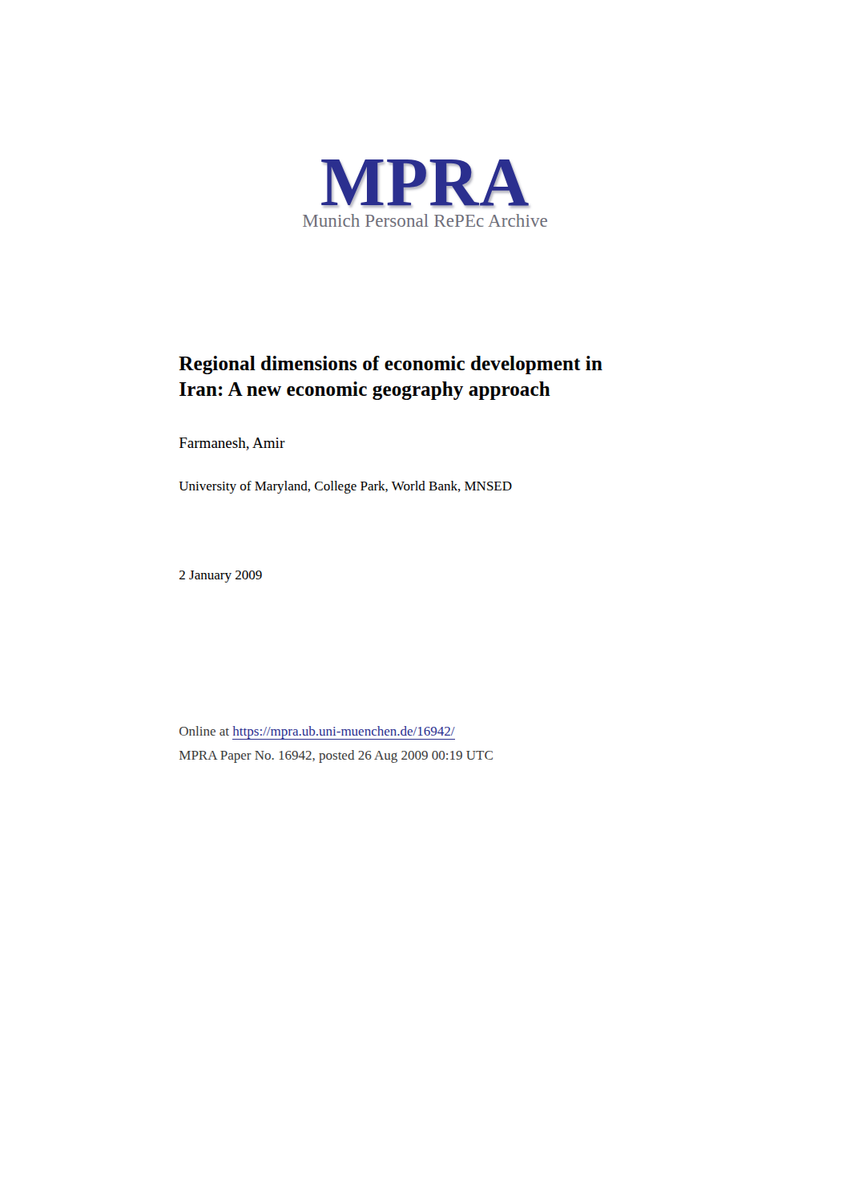MPRA
Munich Personal RePEc Archive
Regional dimensions of economic development in Iran: A new economic geography approach
Farmanesh, Amir
University of Maryland, College Park, World Bank, MNSED
2 January 2009
Online at https://mpra.ub.uni-muenchen.de/16942/
MPRA Paper No. 16942, posted 26 Aug 2009 00:19 UTC